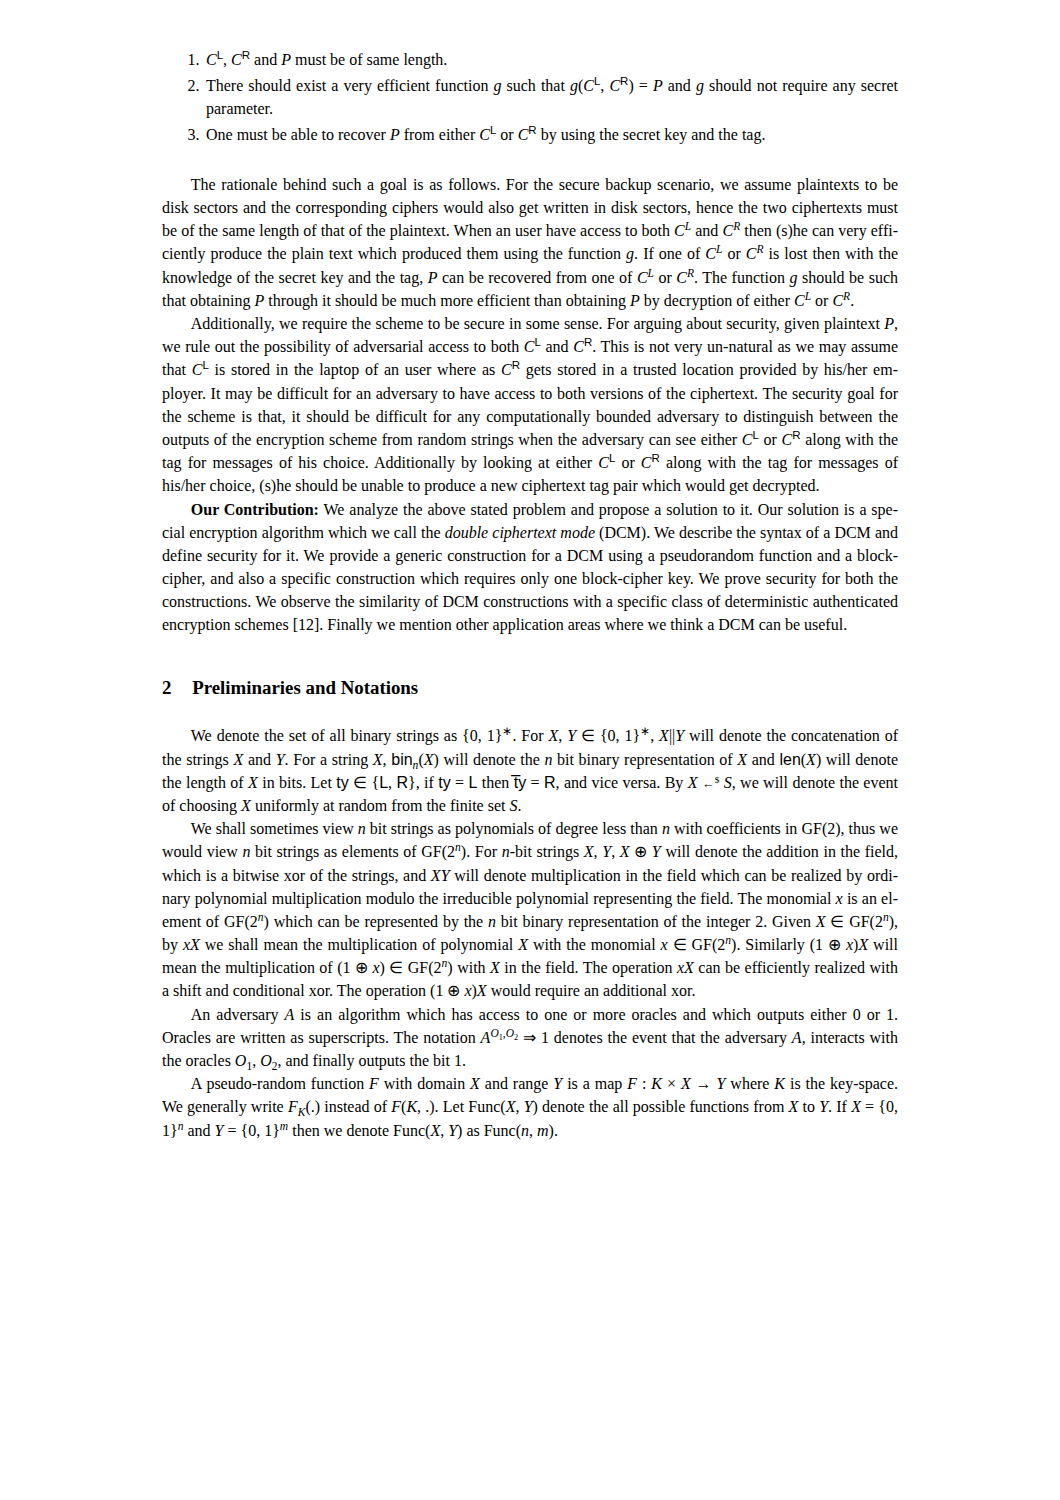CL, CR and P must be of same length.
There should exist a very efficient function g such that g(CL, CR) = P and g should not require any secret parameter.
One must be able to recover P from either CL or CR by using the secret key and the tag.
The rationale behind such a goal is as follows. For the secure backup scenario, we assume plaintexts to be disk sectors and the corresponding ciphers would also get written in disk sectors, hence the two ciphertexts must be of the same length of that of the plaintext. When an user have access to both CL and CR then (s)he can very efficiently produce the plain text which produced them using the function g. If one of CL or CR is lost then with the knowledge of the secret key and the tag, P can be recovered from one of CL or CR. The function g should be such that obtaining P through it should be much more efficient than obtaining P by decryption of either CL or CR.
Additionally, we require the scheme to be secure in some sense. For arguing about security, given plaintext P, we rule out the possibility of adversarial access to both CL and CR. This is not very un-natural as we may assume that CL is stored in the laptop of an user where as CR gets stored in a trusted location provided by his/her employer. It may be difficult for an adversary to have access to both versions of the ciphertext. The security goal for the scheme is that, it should be difficult for any computationally bounded adversary to distinguish between the outputs of the encryption scheme from random strings when the adversary can see either CL or CR along with the tag for messages of his choice. Additionally by looking at either CL or CR along with the tag for messages of his/her choice, (s)he should be unable to produce a new ciphertext tag pair which would get decrypted.
Our Contribution: We analyze the above stated problem and propose a solution to it. Our solution is a special encryption algorithm which we call the double ciphertext mode (DCM). We describe the syntax of a DCM and define security for it. We provide a generic construction for a DCM using a pseudorandom function and a block-cipher, and also a specific construction which requires only one block-cipher key. We prove security for both the constructions. We observe the similarity of DCM constructions with a specific class of deterministic authenticated encryption schemes [12]. Finally we mention other application areas where we think a DCM can be useful.
2 Preliminaries and Notations
We denote the set of all binary strings as {0, 1}∗. For X, Y ∈ {0, 1}∗, X||Y will denote the concatenation of the strings X and Y. For a string X, binn(X) will denote the n bit binary representation of X and len(X) will denote the length of X in bits. Let ty ∈ {L, R}, if ty = L then t̅y = R, and vice versa. By X ←$ S, we will denote the event of choosing X uniformly at random from the finite set S.
We shall sometimes view n bit strings as polynomials of degree less than n with coefficients in GF(2), thus we would view n bit strings as elements of GF(2n). For n-bit strings X, Y, X ⊕ Y will denote the addition in the field, which is a bitwise xor of the strings, and XY will denote multiplication in the field which can be realized by ordinary polynomial multiplication modulo the irreducible polynomial representing the field. The monomial x is an element of GF(2n) which can be represented by the n bit binary representation of the integer 2. Given X ∈ GF(2n), by xX we shall mean the multiplication of polynomial X with the monomial x ∈ GF(2n). Similarly (1 ⊕ x)X will mean the multiplication of (1 ⊕ x) ∈ GF(2n) with X in the field. The operation xX can be efficiently realized with a shift and conditional xor. The operation (1 ⊕ x)X would require an additional xor.
An adversary A is an algorithm which has access to one or more oracles and which outputs either 0 or 1. Oracles are written as superscripts. The notation AO1,O2 ⇒ 1 denotes the event that the adversary A, interacts with the oracles O1, O2, and finally outputs the bit 1.
A pseudo-random function F with domain X and range Y is a map F : K × X → Y where K is the key-space. We generally write FK(.) instead of F(K, .). Let Func(X, Y) denote the all possible functions from X to Y. If X = {0, 1}n and Y = {0, 1}m then we denote Func(X, Y) as Func(n, m).